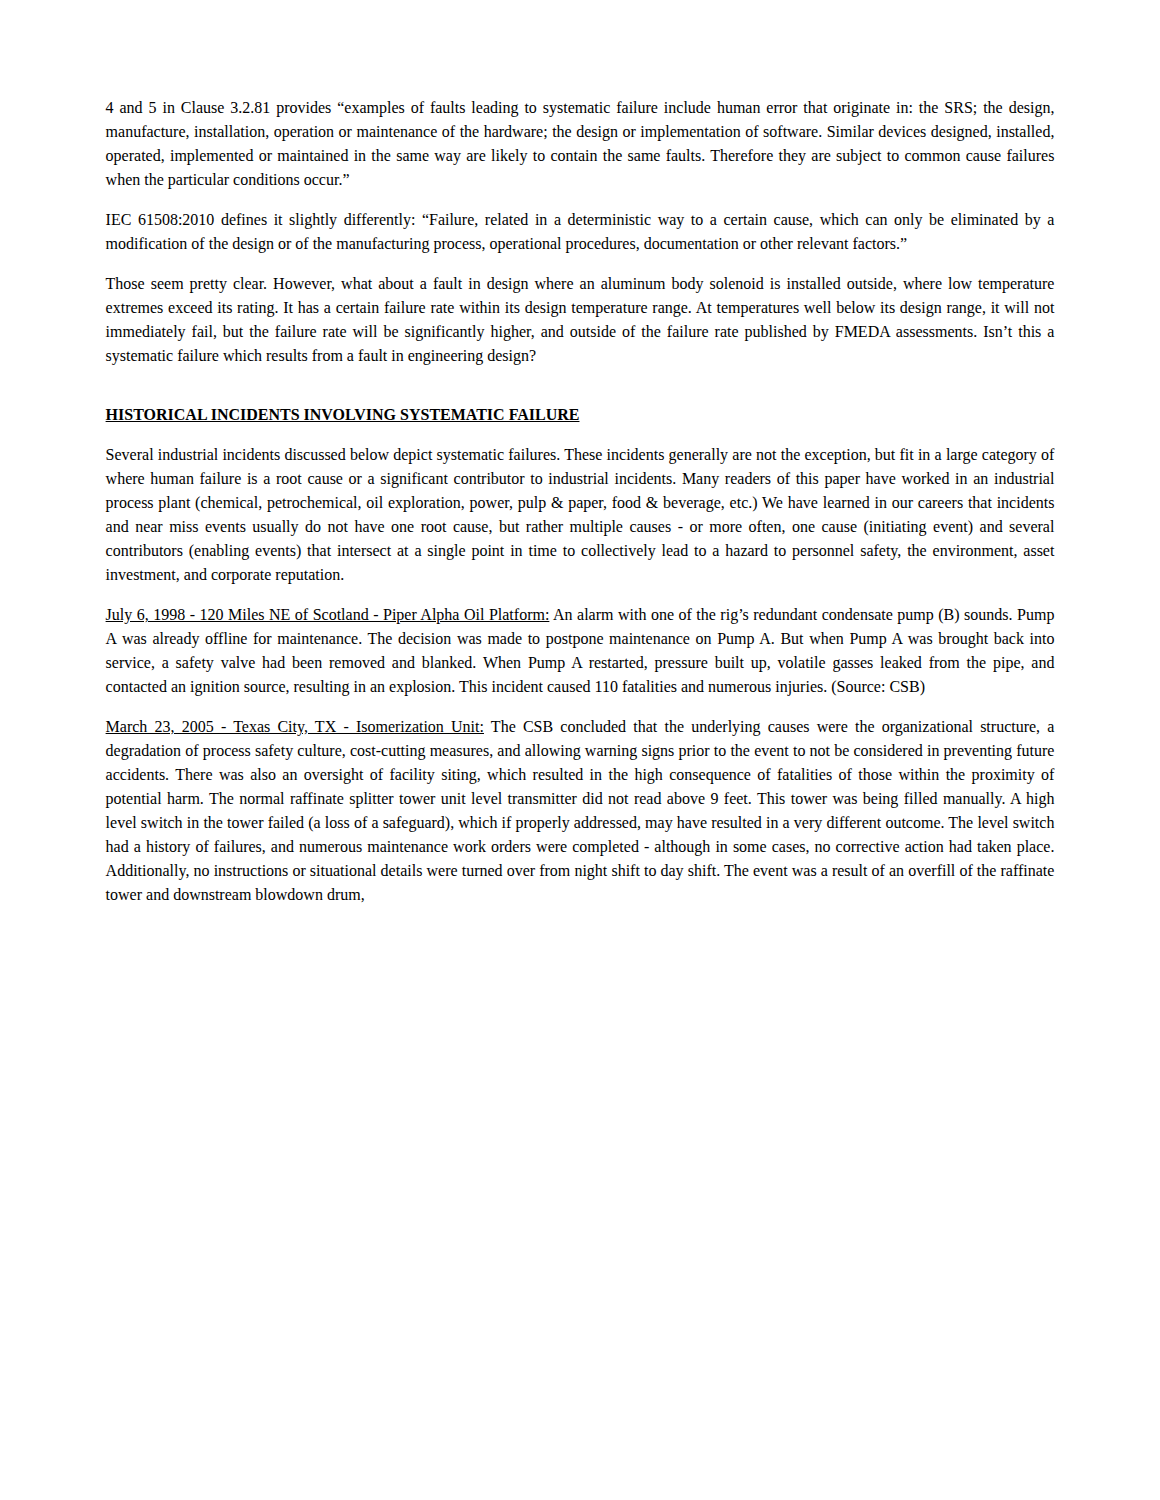4 and 5 in Clause 3.2.81 provides “examples of faults leading to systematic failure include human error that originate in: the SRS; the design, manufacture, installation, operation or maintenance of the hardware; the design or implementation of software. Similar devices designed, installed, operated, implemented or maintained in the same way are likely to contain the same faults. Therefore they are subject to common cause failures when the particular conditions occur.”
IEC 61508:2010 defines it slightly differently: “Failure, related in a deterministic way to a certain cause, which can only be eliminated by a modification of the design or of the manufacturing process, operational procedures, documentation or other relevant factors.”
Those seem pretty clear. However, what about a fault in design where an aluminum body solenoid is installed outside, where low temperature extremes exceed its rating. It has a certain failure rate within its design temperature range. At temperatures well below its design range, it will not immediately fail, but the failure rate will be significantly higher, and outside of the failure rate published by FMEDA assessments. Isn’t this a systematic failure which results from a fault in engineering design?
HISTORICAL INCIDENTS INVOLVING SYSTEMATIC FAILURE
Several industrial incidents discussed below depict systematic failures. These incidents generally are not the exception, but fit in a large category of where human failure is a root cause or a significant contributor to industrial incidents. Many readers of this paper have worked in an industrial process plant (chemical, petrochemical, oil exploration, power, pulp & paper, food & beverage, etc.) We have learned in our careers that incidents and near miss events usually do not have one root cause, but rather multiple causes - or more often, one cause (initiating event) and several contributors (enabling events) that intersect at a single point in time to collectively lead to a hazard to personnel safety, the environment, asset investment, and corporate reputation.
July 6, 1998 - 120 Miles NE of Scotland - Piper Alpha Oil Platform: An alarm with one of the rig’s redundant condensate pump (B) sounds. Pump A was already offline for maintenance. The decision was made to postpone maintenance on Pump A. But when Pump A was brought back into service, a safety valve had been removed and blanked. When Pump A restarted, pressure built up, volatile gasses leaked from the pipe, and contacted an ignition source, resulting in an explosion. This incident caused 110 fatalities and numerous injuries. (Source: CSB)
March 23, 2005 - Texas City, TX - Isomerization Unit: The CSB concluded that the underlying causes were the organizational structure, a degradation of process safety culture, cost-cutting measures, and allowing warning signs prior to the event to not be considered in preventing future accidents. There was also an oversight of facility siting, which resulted in the high consequence of fatalities of those within the proximity of potential harm. The normal raffinate splitter tower unit level transmitter did not read above 9 feet. This tower was being filled manually. A high level switch in the tower failed (a loss of a safeguard), which if properly addressed, may have resulted in a very different outcome. The level switch had a history of failures, and numerous maintenance work orders were completed - although in some cases, no corrective action had taken place. Additionally, no instructions or situational details were turned over from night shift to day shift. The event was a result of an overfill of the raffinate tower and downstream blowdown drum,